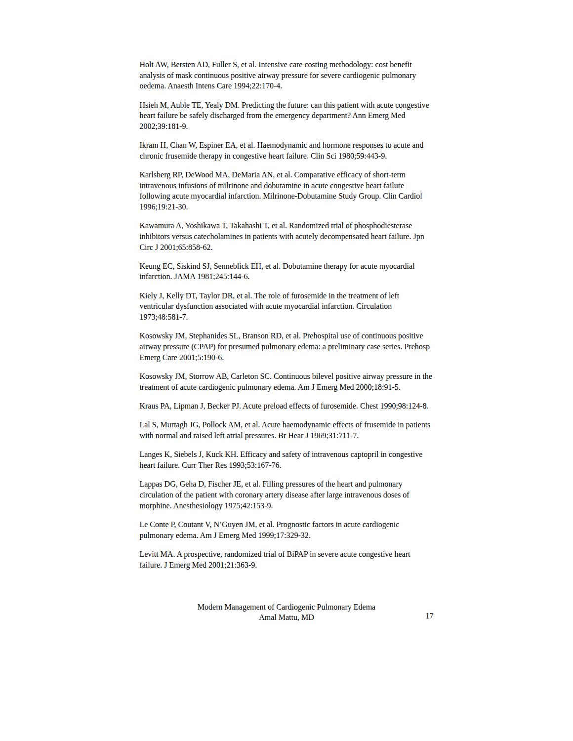Holt AW, Bersten AD, Fuller S, et al. Intensive care costing methodology: cost benefit analysis of mask continuous positive airway pressure for severe cardiogenic pulmonary oedema. Anaesth Intens Care 1994;22:170-4.
Hsieh M, Auble TE, Yealy DM. Predicting the future: can this patient with acute congestive heart failure be safely discharged from the emergency department? Ann Emerg Med 2002;39:181-9.
Ikram H, Chan W, Espiner EA, et al. Haemodynamic and hormone responses to acute and chronic frusemide therapy in congestive heart failure. Clin Sci 1980;59:443-9.
Karlsberg RP, DeWood MA, DeMaria AN, et al. Comparative efficacy of short-term intravenous infusions of milrinone and dobutamine in acute congestive heart failure following acute myocardial infarction. Milrinone-Dobutamine Study Group. Clin Cardiol 1996;19:21-30.
Kawamura A, Yoshikawa T, Takahashi T, et al. Randomized trial of phosphodiesterase inhibitors versus catecholamines in patients with acutely decompensated heart failure. Jpn Circ J 2001;65:858-62.
Keung EC, Siskind SJ, Senneblick EH, et al. Dobutamine therapy for acute myocardial infarction. JAMA 1981;245:144-6.
Kiely J, Kelly DT, Taylor DR, et al. The role of furosemide in the treatment of left ventricular dysfunction associated with acute myocardial infarction. Circulation 1973;48:581-7.
Kosowsky JM, Stephanides SL, Branson RD, et al. Prehospital use of continuous positive airway pressure (CPAP) for presumed pulmonary edema: a preliminary case series. Prehosp Emerg Care 2001;5:190-6.
Kosowsky JM, Storrow AB, Carleton SC. Continuous bilevel positive airway pressure in the treatment of acute cardiogenic pulmonary edema. Am J Emerg Med 2000;18:91-5.
Kraus PA, Lipman J, Becker PJ. Acute preload effects of furosemide. Chest 1990;98:124-8.
Lal S, Murtagh JG, Pollock AM, et al. Acute haemodynamic effects of frusemide in patients with normal and raised left atrial pressures. Br Hear J 1969;31:711-7.
Langes K, Siebels J, Kuck KH. Efficacy and safety of intravenous captopril in congestive heart failure. Curr Ther Res 1993;53:167-76.
Lappas DG, Geha D, Fischer JE, et al. Filling pressures of the heart and pulmonary circulation of the patient with coronary artery disease after large intravenous doses of morphine. Anesthesiology 1975;42:153-9.
Le Conte P, Coutant V, N’Guyen JM, et al. Prognostic factors in acute cardiogenic pulmonary edema. Am J Emerg Med 1999;17:329-32.
Levitt MA. A prospective, randomized trial of BiPAP in severe acute congestive heart failure. J Emerg Med 2001;21:363-9.
Modern Management of Cardiogenic Pulmonary Edema
Amal Mattu, MD
17